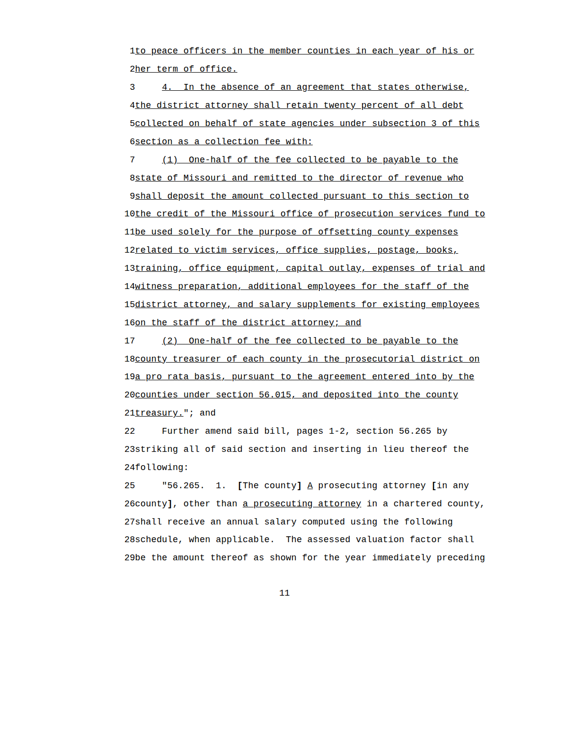| 1 | to peace officers in the member counties in each year of his or |
| 2 | her term of office. |
| 3 | 4. In the absence of an agreement that states otherwise, |
| 4 | the district attorney shall retain twenty percent of all debt |
| 5 | collected on behalf of state agencies under subsection 3 of this |
| 6 | section as a collection fee with: |
| 7 | (1) One-half of the fee collected to be payable to the |
| 8 | state of Missouri and remitted to the director of revenue who |
| 9 | shall deposit the amount collected pursuant to this section to |
| 10 | the credit of the Missouri office of prosecution services fund to |
| 11 | be used solely for the purpose of offsetting county expenses |
| 12 | related to victim services, office supplies, postage, books, |
| 13 | training, office equipment, capital outlay, expenses of trial and |
| 14 | witness preparation, additional employees for the staff of the |
| 15 | district attorney, and salary supplements for existing employees |
| 16 | on the staff of the district attorney; and |
| 17 | (2) One-half of the fee collected to be payable to the |
| 18 | county treasurer of each county in the prosecutorial district on |
| 19 | a pro rata basis, pursuant to the agreement entered into by the |
| 20 | counties under section 56.015, and deposited into the county |
| 21 | treasury. "; and |
| 22 | Further amend said bill, pages 1-2, section 56.265 by |
| 23 | striking all of said section and inserting in lieu thereof the |
| 24 | following: |
| 25 | "56.265. 1. [ The county ] A prosecuting attorney [ in any |
| 26 | county ] , other than a prosecuting attorney in a chartered county, |
| 27 | shall receive an annual salary computed using the following |
| 28 | schedule, when applicable. The assessed valuation factor shall |
| 29 | be the amount thereof as shown for the year immediately preceding |
11